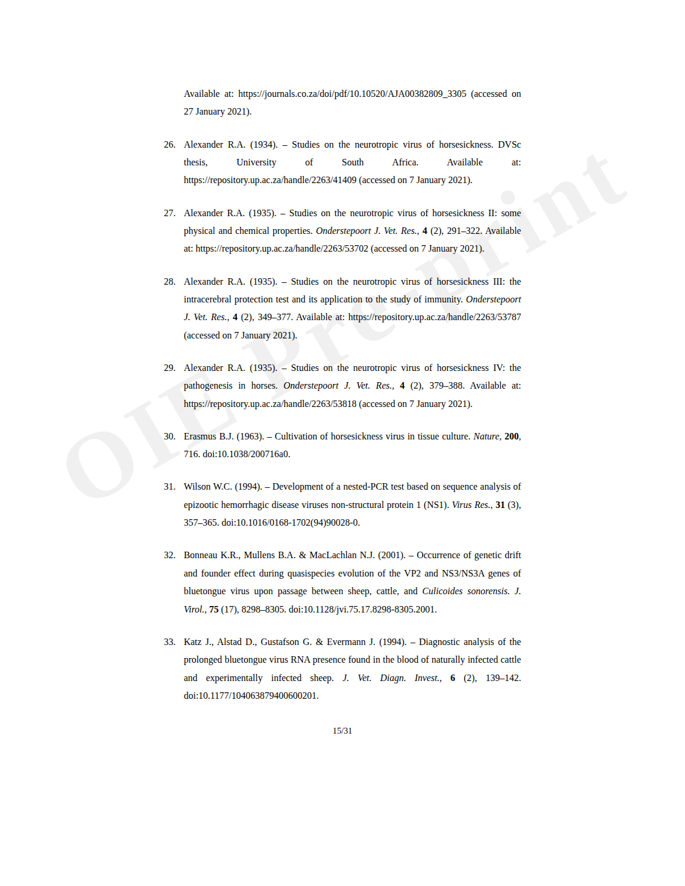OIE Pre-print
Available at: https://journals.co.za/doi/pdf/10.10520/AJA00382809_3305 (accessed on 27 January 2021).
Alexander R.A. (1934). – Studies on the neurotropic virus of horsesickness. DVSc thesis, University of South Africa. Available at: https://repository.up.ac.za/handle/2263/41409 (accessed on 7 January 2021).
Alexander R.A. (1935). – Studies on the neurotropic virus of horsesickness II: some physical and chemical properties. Onderstepoort J. Vet. Res., 4 (2), 291–322. Available at: https://repository.up.ac.za/handle/2263/53702 (accessed on 7 January 2021).
Alexander R.A. (1935). – Studies on the neurotropic virus of horsesickness III: the intracerebral protection test and its application to the study of immunity. Onderstepoort J. Vet. Res., 4 (2), 349–377. Available at: https://repository.up.ac.za/handle/2263/53787 (accessed on 7 January 2021).
Alexander R.A. (1935). – Studies on the neurotropic virus of horsesickness IV: the pathogenesis in horses. Onderstepoort J. Vet. Res., 4 (2), 379–388. Available at: https://repository.up.ac.za/handle/2263/53818 (accessed on 7 January 2021).
Erasmus B.J. (1963). – Cultivation of horsesickness virus in tissue culture. Nature, 200, 716. doi:10.1038/200716a0.
Wilson W.C. (1994). – Development of a nested-PCR test based on sequence analysis of epizootic hemorrhagic disease viruses non-structural protein 1 (NS1). Virus Res., 31 (3), 357–365. doi:10.1016/0168-1702(94)90028-0.
Bonneau K.R., Mullens B.A. & MacLachlan N.J. (2001). – Occurrence of genetic drift and founder effect during quasispecies evolution of the VP2 and NS3/NS3A genes of bluetongue virus upon passage between sheep, cattle, and Culicoides sonorensis. J. Virol., 75 (17), 8298–8305. doi:10.1128/jvi.75.17.8298-8305.2001.
Katz J., Alstad D., Gustafson G. & Evermann J. (1994). – Diagnostic analysis of the prolonged bluetongue virus RNA presence found in the blood of naturally infected cattle and experimentally infected sheep. J. Vet. Diagn. Invest., 6 (2), 139–142. doi:10.1177/104063879400600201.
15/31